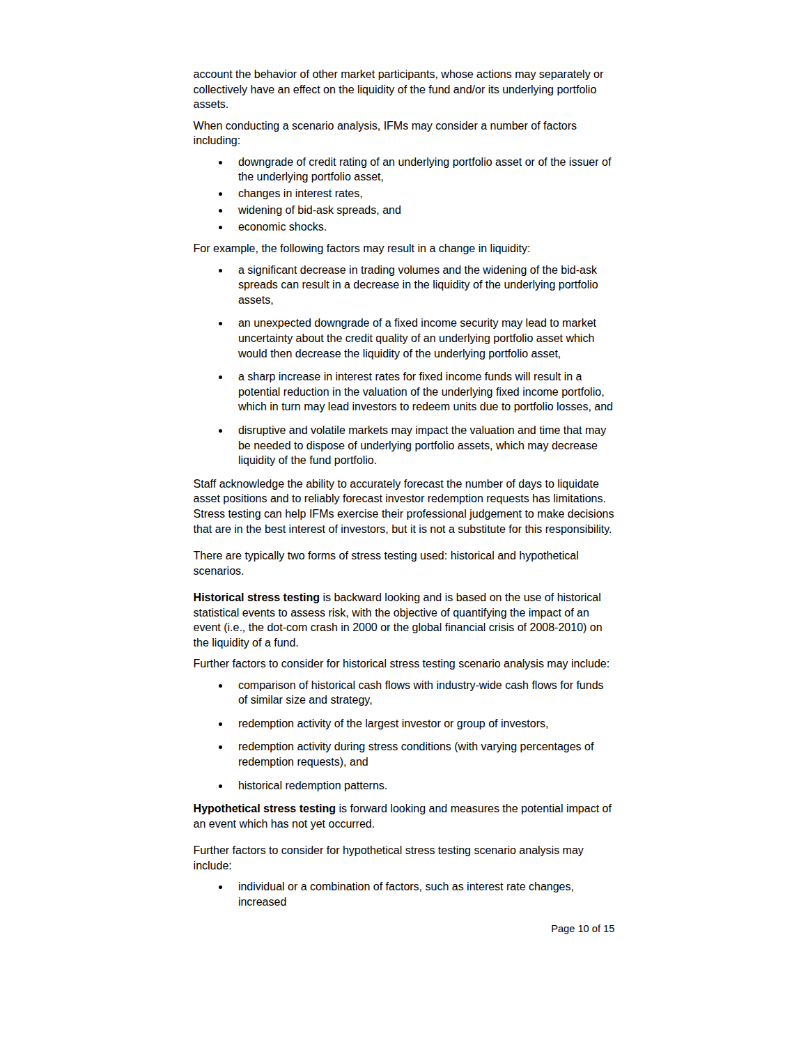account the behavior of other market participants, whose actions may separately or collectively have an effect on the liquidity of the fund and/or its underlying portfolio assets.
When conducting a scenario analysis, IFMs may consider a number of factors including:
downgrade of credit rating of an underlying portfolio asset or of the issuer of the underlying portfolio asset,
changes in interest rates,
widening of bid-ask spreads, and
economic shocks.
For example, the following factors may result in a change in liquidity:
a significant decrease in trading volumes and the widening of the bid-ask spreads can result in a decrease in the liquidity of the underlying portfolio assets,
an unexpected downgrade of a fixed income security may lead to market uncertainty about the credit quality of an underlying portfolio asset which would then decrease the liquidity of the underlying portfolio asset,
a sharp increase in interest rates for fixed income funds will result in a potential reduction in the valuation of the underlying fixed income portfolio, which in turn may lead investors to redeem units due to portfolio losses, and
disruptive and volatile markets may impact the valuation and time that may be needed to dispose of underlying portfolio assets, which may decrease liquidity of the fund portfolio.
Staff acknowledge the ability to accurately forecast the number of days to liquidate asset positions and to reliably forecast investor redemption requests has limitations. Stress testing can help IFMs exercise their professional judgement to make decisions that are in the best interest of investors, but it is not a substitute for this responsibility.
There are typically two forms of stress testing used: historical and hypothetical scenarios.
Historical stress testing is backward looking and is based on the use of historical statistical events to assess risk, with the objective of quantifying the impact of an event (i.e., the dot-com crash in 2000 or the global financial crisis of 2008-2010) on the liquidity of a fund.
Further factors to consider for historical stress testing scenario analysis may include:
comparison of historical cash flows with industry-wide cash flows for funds of similar size and strategy,
redemption activity of the largest investor or group of investors,
redemption activity during stress conditions (with varying percentages of redemption requests), and
historical redemption patterns.
Hypothetical stress testing is forward looking and measures the potential impact of an event which has not yet occurred.
Further factors to consider for hypothetical stress testing scenario analysis may include:
individual or a combination of factors, such as interest rate changes, increased
Page 10 of 15